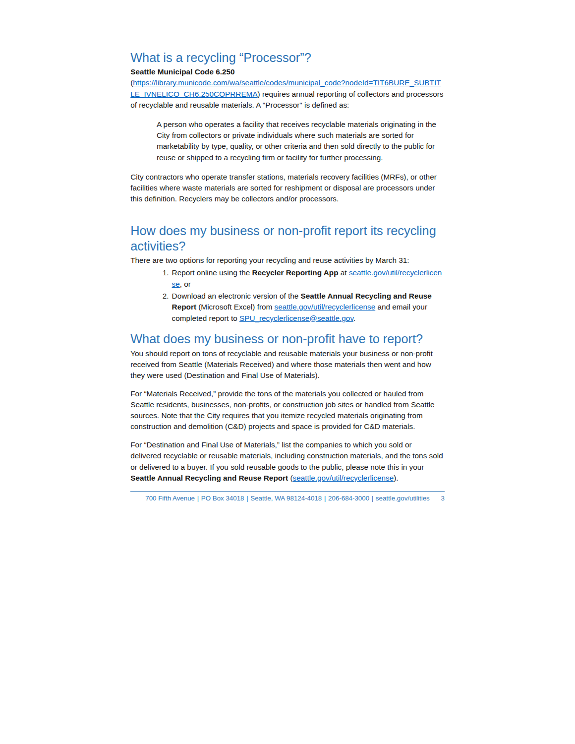What is a recycling “Processor”?
Seattle Municipal Code 6.250
(https://library.municode.com/wa/seattle/codes/municipal_code?nodeId=TIT6BURE_SUBTITLE_IVNELICO_CH6.250COPRREMA) requires annual reporting of collectors and processors of recyclable and reusable materials. A "Processor" is defined as:
A person who operates a facility that receives recyclable materials originating in the City from collectors or private individuals where such materials are sorted for marketability by type, quality, or other criteria and then sold directly to the public for reuse or shipped to a recycling firm or facility for further processing.
City contractors who operate transfer stations, materials recovery facilities (MRFs), or other facilities where waste materials are sorted for reshipment or disposal are processors under this definition. Recyclers may be collectors and/or processors.
How does my business or non-profit report its recycling activities?
There are two options for reporting your recycling and reuse activities by March 31:
Report online using the Recycler Reporting App at seattle.gov/util/recyclerlicense, or
Download an electronic version of the Seattle Annual Recycling and Reuse Report (Microsoft Excel) from seattle.gov/util/recyclerlicense and email your completed report to SPU_recyclerlicense@seattle.gov.
What does my business or non-profit have to report?
You should report on tons of recyclable and reusable materials your business or non-profit received from Seattle (Materials Received) and where those materials then went and how they were used (Destination and Final Use of Materials).
For “Materials Received,” provide the tons of the materials you collected or hauled from Seattle residents, businesses, non-profits, or construction job sites or handled from Seattle sources. Note that the City requires that you itemize recycled materials originating from construction and demolition (C&D) projects and space is provided for C&D materials.
For “Destination and Final Use of Materials,” list the companies to which you sold or delivered recyclable or reusable materials, including construction materials, and the tons sold or delivered to a buyer. If you sold reusable goods to the public, please note this in your Seattle Annual Recycling and Reuse Report (seattle.gov/util/recyclerlicense).
700 Fifth Avenue|PO Box 34018|Seattle, WA 98124-4018|206-684-3000|seattle.gov/utilities
3